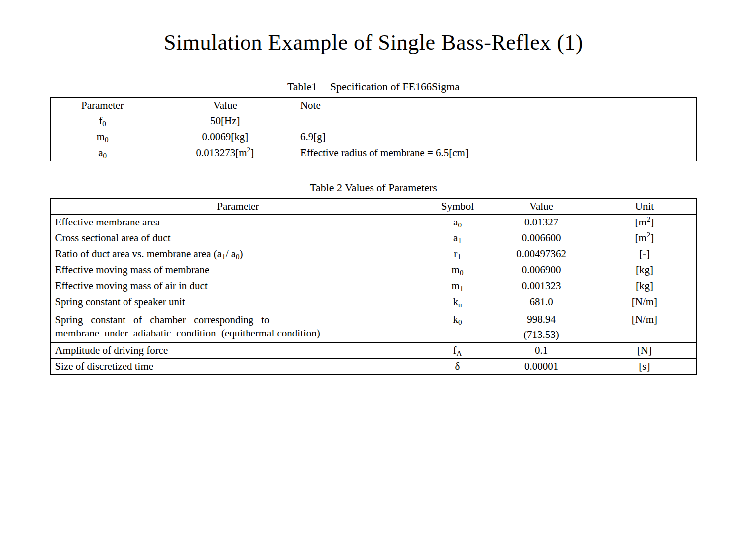Simulation Example of Single Bass-Reflex (1)
Table1 Specification of FE166Sigma
| Parameter | Value | Note |
| f 0 | 50[Hz] | |
| m 0 | 0.0069[kg] | 6.9[g] |
| a 0 | 0.013273[m 2 ] | Effective radius of membrane = 6.5[cm] |
Table 2 Values of Parameters
| Parameter | Symbol | Value | Unit |
| Effective membrane area | a 0 | 0.01327 | [m 2 ] |
| Cross sectional area of duct | a 1 | 0.006600 | [m 2 ] |
| Ratio of duct area vs. membrane area (a 1 / a 0 ) | r 1 | 0.00497362 | [-] |
| Effective moving mass of membrane | m 0 | 0.006900 | [kg] |
| Effective moving mass of air in duct | m 1 | 0.001323 | [kg] |
| Spring constant of speaker unit | k u | 681.0 | [N/m] |
| Spring constant of chamber corresponding to membrane under adiabatic condition (equithermal condition) | k 0 | 998.94 (713.53) | [N/m] |
| Amplitude of driving force | f A | 0.1 | [N] |
| Size of discretized time | δ | 0.00001 | [s] |